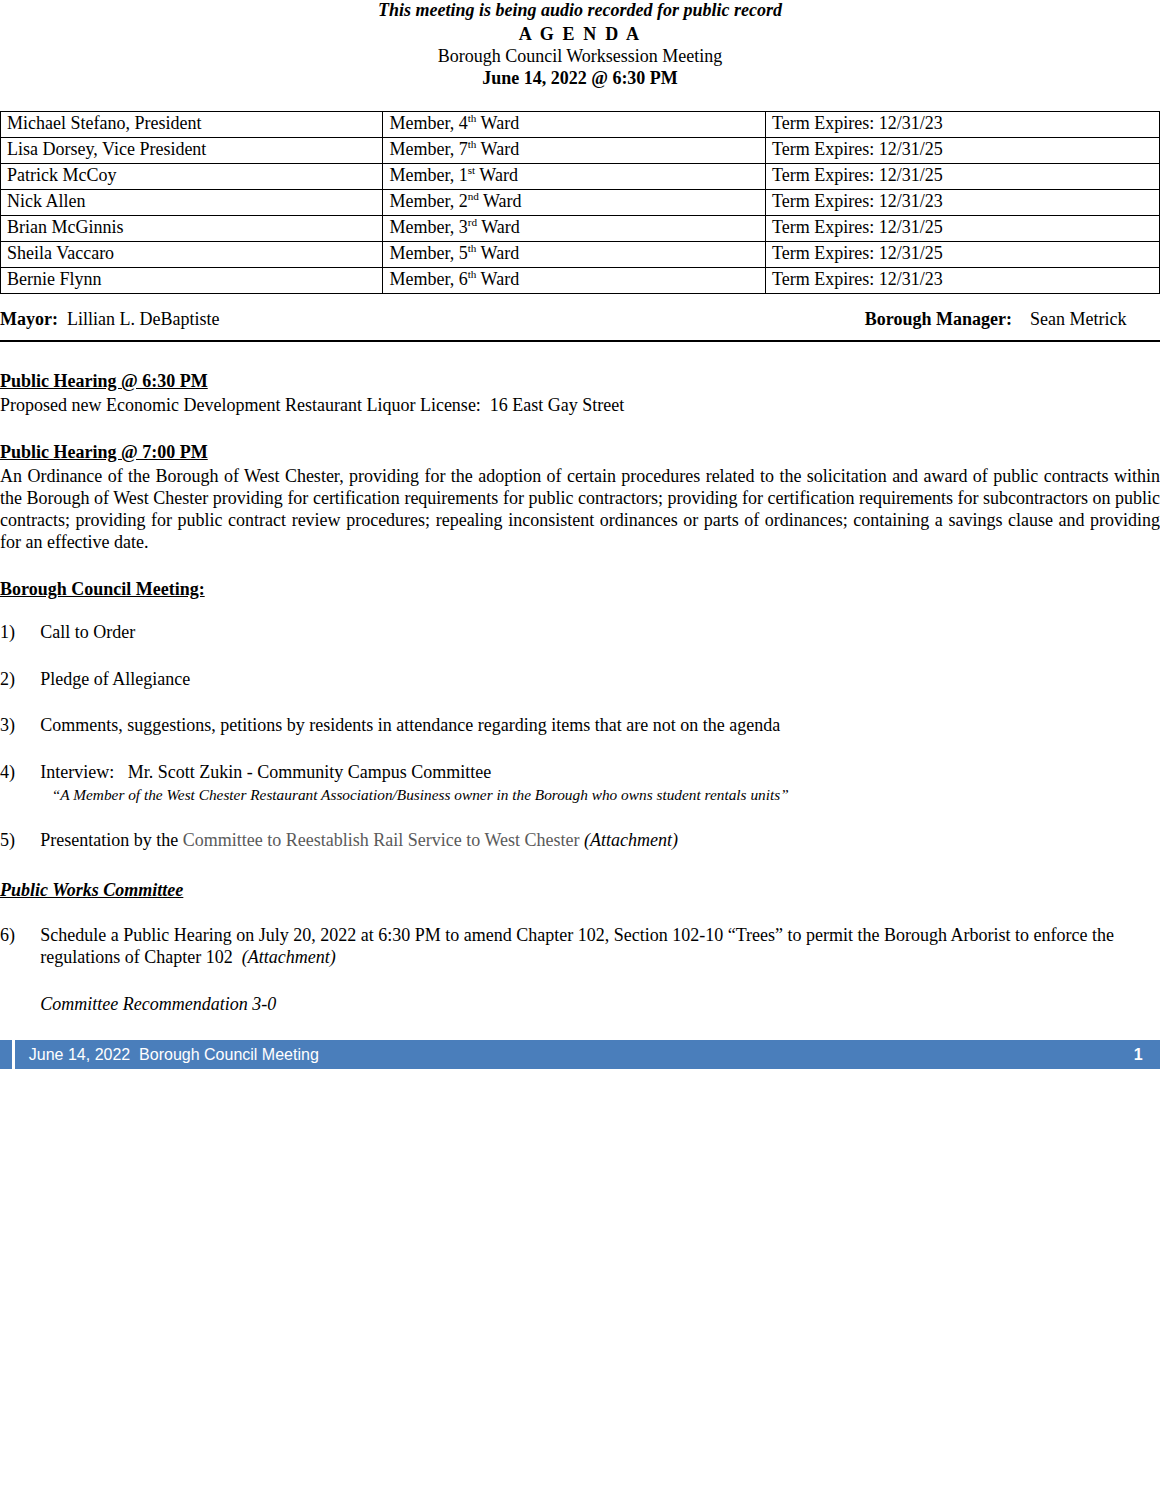This meeting is being audio recorded for public record
A G E N D A
Borough Council Worksession Meeting
June 14, 2022 @ 6:30 PM
| Michael Stefano, President | Member, 4 th Ward | Term Expires: 12/31/23 |
| Lisa Dorsey, Vice President | Member, 7 th Ward | Term Expires: 12/31/25 |
| Patrick McCoy | Member, 1 st Ward | Term Expires: 12/31/25 |
| Nick Allen | Member, 2 nd Ward | Term Expires: 12/31/23 |
| Brian McGinnis | Member, 3 rd Ward | Term Expires: 12/31/25 |
| Sheila Vaccaro | Member, 5 th Ward | Term Expires: 12/31/25 |
| Bernie Flynn | Member, 6 th Ward | Term Expires: 12/31/23 |
Mayor: Lillian L. DeBaptiste
Borough Manager: Sean Metrick
Public Hearing @ 6:30 PM
Proposed new Economic Development Restaurant Liquor License: 16 East Gay Street
Public Hearing @ 7:00 PM
An Ordinance of the Borough of West Chester, providing for the adoption of certain procedures related to the solicitation and award of public contracts within the Borough of West Chester providing for certification requirements for public contractors; providing for certification requirements for subcontractors on public contracts; providing for public contract review procedures; repealing inconsistent ordinances or parts of ordinances; containing a savings clause and providing for an effective date.
Borough Council Meeting:
1) Call to Order
2) Pledge of Allegiance
3) Comments, suggestions, petitions by residents in attendance regarding items that are not on the agenda
4) Interview: Mr. Scott Zukin - Community Campus Committee “A Member of the West Chester Restaurant Association/Business owner in the Borough who owns student rentals units”
5) Presentation by the Committee to Reestablish Rail Service to West Chester (Attachment)
Public Works Committee
6) Schedule a Public Hearing on July 20, 2022 at 6:30 PM to amend Chapter 102, Section 102-10 “Trees” to permit the Borough Arborist to enforce the regulations of Chapter 102 (Attachment)
Committee Recommendation 3-0
June 14, 2022 Borough Council Meeting 1